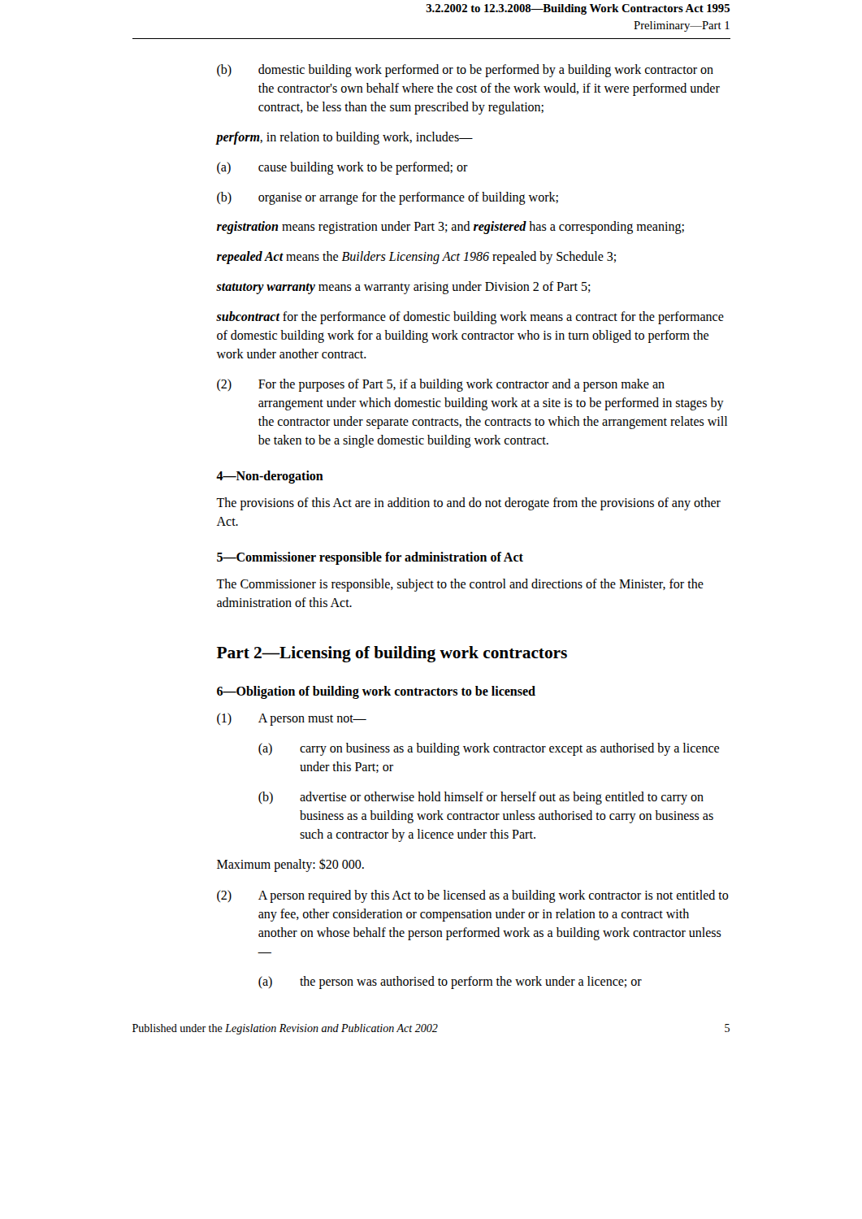3.2.2002 to 12.3.2008—Building Work Contractors Act 1995
Preliminary—Part 1
(b) domestic building work performed or to be performed by a building work contractor on the contractor's own behalf where the cost of the work would, if it were performed under contract, be less than the sum prescribed by regulation;
perform, in relation to building work, includes—
(a) cause building work to be performed; or
(b) organise or arrange for the performance of building work;
registration means registration under Part 3; and registered has a corresponding meaning;
repealed Act means the Builders Licensing Act 1986 repealed by Schedule 3;
statutory warranty means a warranty arising under Division 2 of Part 5;
subcontract for the performance of domestic building work means a contract for the performance of domestic building work for a building work contractor who is in turn obliged to perform the work under another contract.
(2) For the purposes of Part 5, if a building work contractor and a person make an arrangement under which domestic building work at a site is to be performed in stages by the contractor under separate contracts, the contracts to which the arrangement relates will be taken to be a single domestic building work contract.
4—Non-derogation
The provisions of this Act are in addition to and do not derogate from the provisions of any other Act.
5—Commissioner responsible for administration of Act
The Commissioner is responsible, subject to the control and directions of the Minister, for the administration of this Act.
Part 2—Licensing of building work contractors
6—Obligation of building work contractors to be licensed
(1) A person must not—
(a) carry on business as a building work contractor except as authorised by a licence under this Part; or
(b) advertise or otherwise hold himself or herself out as being entitled to carry on business as a building work contractor unless authorised to carry on business as such a contractor by a licence under this Part.
Maximum penalty: $20 000.
(2) A person required by this Act to be licensed as a building work contractor is not entitled to any fee, other consideration or compensation under or in relation to a contract with another on whose behalf the person performed work as a building work contractor unless—
(a) the person was authorised to perform the work under a licence; or
Published under the Legislation Revision and Publication Act 2002 5